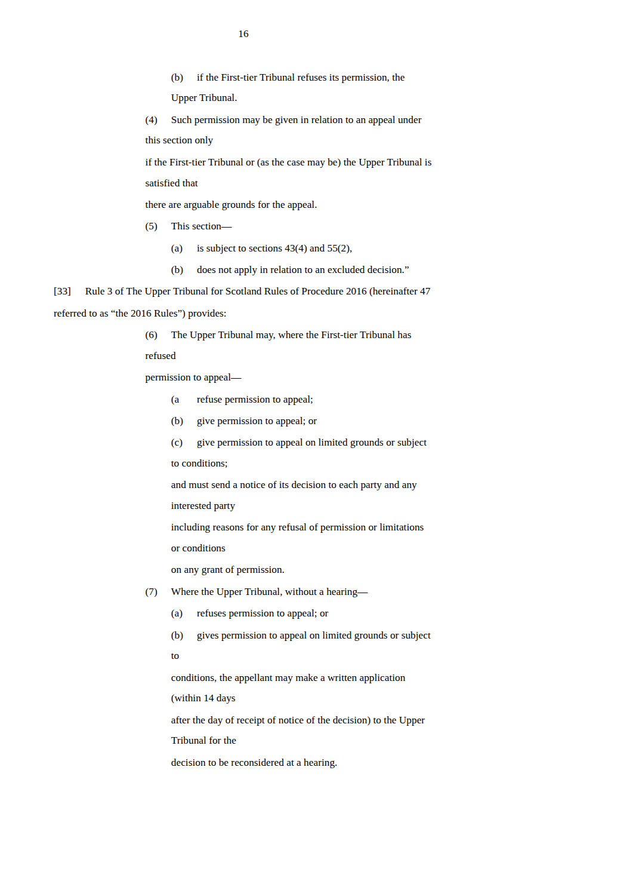16
(b) if the First-tier Tribunal refuses its permission, the Upper Tribunal.
(4) Such permission may be given in relation to an appeal under this section only
if the First-tier Tribunal or (as the case may be) the Upper Tribunal is satisfied that
there are arguable grounds for the appeal.
(5) This section—
(a) is subject to sections 43(4) and 55(2),
(b) does not apply in relation to an excluded decision.”
[33] Rule 3 of The Upper Tribunal for Scotland Rules of Procedure 2016 (hereinafter 47
referred to as “the 2016 Rules”) provides:
(6) The Upper Tribunal may, where the First-tier Tribunal has refused
permission to appeal—
(arefuse permission to appeal;
(b) give permission to appeal; or
(c) give permission to appeal on limited grounds or subject to conditions;
and must send a notice of its decision to each party and any interested party
including reasons for any refusal of permission or limitations or conditions
on any grant of permission.
(7) Where the Upper Tribunal, without a hearing—
(a) refuses permission to appeal; or
(b) gives permission to appeal on limited grounds or subject to
conditions, the appellant may make a written application (within 14 days
after the day of receipt of notice of the decision) to the Upper Tribunal for the
decision to be reconsidered at a hearing.